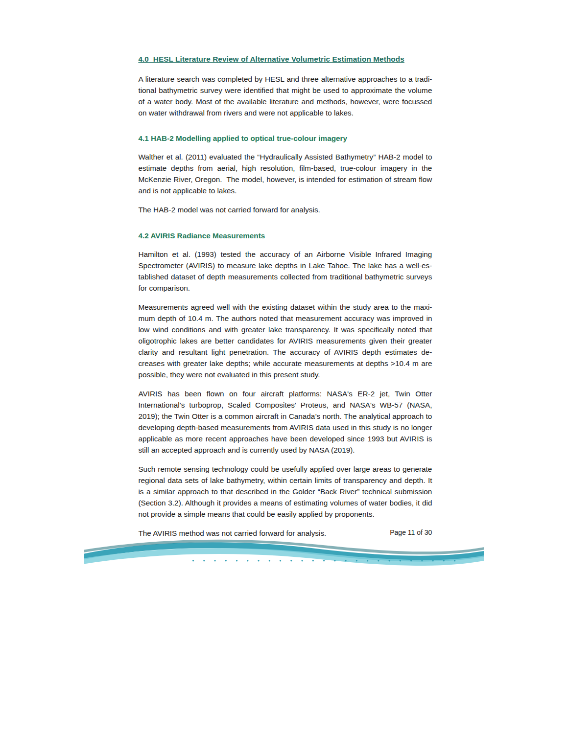4.0 HESL Literature Review of Alternative Volumetric Estimation Methods
A literature search was completed by HESL and three alternative approaches to a traditional bathymetric survey were identified that might be used to approximate the volume of a water body. Most of the available literature and methods, however, were focussed on water withdrawal from rivers and were not applicable to lakes.
4.1 HAB-2 Modelling applied to optical true-colour imagery
Walther et al. (2011) evaluated the “Hydraulically Assisted Bathymetry” HAB-2 model to estimate depths from aerial, high resolution, film-based, true-colour imagery in the McKenzie River, Oregon. The model, however, is intended for estimation of stream flow and is not applicable to lakes.
The HAB-2 model was not carried forward for analysis.
4.2 AVIRIS Radiance Measurements
Hamilton et al. (1993) tested the accuracy of an Airborne Visible Infrared Imaging Spectrometer (AVIRIS) to measure lake depths in Lake Tahoe. The lake has a well-established dataset of depth measurements collected from traditional bathymetric surveys for comparison.
Measurements agreed well with the existing dataset within the study area to the maximum depth of 10.4 m. The authors noted that measurement accuracy was improved in low wind conditions and with greater lake transparency. It was specifically noted that oligotrophic lakes are better candidates for AVIRIS measurements given their greater clarity and resultant light penetration. The accuracy of AVIRIS depth estimates decreases with greater lake depths; while accurate measurements at depths >10.4 m are possible, they were not evaluated in this present study.
AVIRIS has been flown on four aircraft platforms: NASA's ER-2 jet, Twin Otter International's turboprop, Scaled Composites' Proteus, and NASA's WB-57 (NASA, 2019); the Twin Otter is a common aircraft in Canada’s north. The analytical approach to developing depth-based measurements from AVIRIS data used in this study is no longer applicable as more recent approaches have been developed since 1993 but AVIRIS is still an accepted approach and is currently used by NASA (2019).
Such remote sensing technology could be usefully applied over large areas to generate regional data sets of lake bathymetry, within certain limits of transparency and depth. It is a similar approach to that described in the Golder “Back River” technical submission (Section 3.2). Although it provides a means of estimating volumes of water bodies, it did not provide a simple means that could be easily applied by proponents.
The AVIRIS method was not carried forward for analysis.
Page 11 of 30